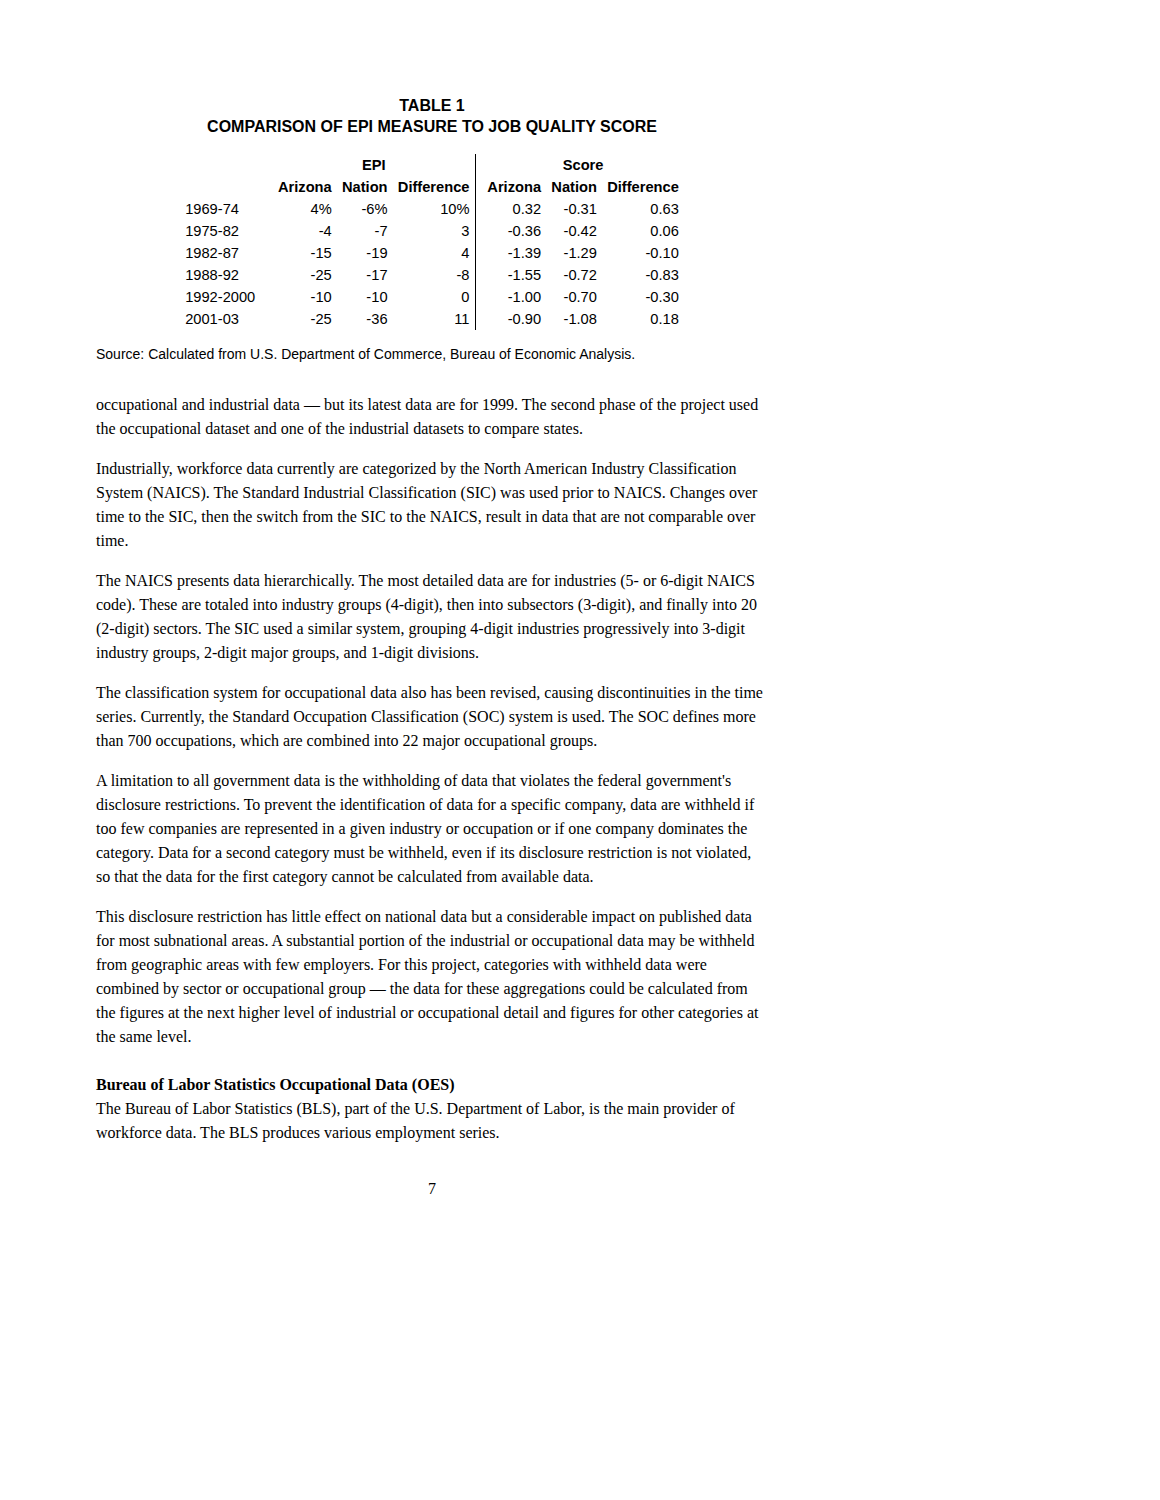TABLE 1
COMPARISON OF EPI MEASURE TO JOB QUALITY SCORE
| | EPI | Score |
| --- | --- | --- |
| | Arizona | Nation | Difference | Arizona | Nation | Difference |
| 1969-74 | 4% | -6% | 10% | 0.32 | -0.31 | 0.63 |
| 1975-82 | -4 | -7 | 3 | -0.36 | -0.42 | 0.06 |
| 1982-87 | -15 | -19 | 4 | -1.39 | -1.29 | -0.10 |
| 1988-92 | -25 | -17 | -8 | -1.55 | -0.72 | -0.83 |
| 1992-2000 | -10 | -10 | 0 | -1.00 | -0.70 | -0.30 |
| 2001-03 | -25 | -36 | 11 | -0.90 | -1.08 | 0.18 |
Source: Calculated from U.S. Department of Commerce, Bureau of Economic Analysis.
occupational and industrial data — but its latest data are for 1999. The second phase of the project used the occupational dataset and one of the industrial datasets to compare states.
Industrially, workforce data currently are categorized by the North American Industry Classification System (NAICS). The Standard Industrial Classification (SIC) was used prior to NAICS. Changes over time to the SIC, then the switch from the SIC to the NAICS, result in data that are not comparable over time.
The NAICS presents data hierarchically. The most detailed data are for industries (5- or 6-digit NAICS code). These are totaled into industry groups (4-digit), then into subsectors (3-digit), and finally into 20 (2-digit) sectors. The SIC used a similar system, grouping 4-digit industries progressively into 3-digit industry groups, 2-digit major groups, and 1-digit divisions.
The classification system for occupational data also has been revised, causing discontinuities in the time series. Currently, the Standard Occupation Classification (SOC) system is used. The SOC defines more than 700 occupations, which are combined into 22 major occupational groups.
A limitation to all government data is the withholding of data that violates the federal government's disclosure restrictions. To prevent the identification of data for a specific company, data are withheld if too few companies are represented in a given industry or occupation or if one company dominates the category. Data for a second category must be withheld, even if its disclosure restriction is not violated, so that the data for the first category cannot be calculated from available data.
This disclosure restriction has little effect on national data but a considerable impact on published data for most subnational areas. A substantial portion of the industrial or occupational data may be withheld from geographic areas with few employers. For this project, categories with withheld data were combined by sector or occupational group — the data for these aggregations could be calculated from the figures at the next higher level of industrial or occupational detail and figures for other categories at the same level.
Bureau of Labor Statistics Occupational Data (OES)
The Bureau of Labor Statistics (BLS), part of the U.S. Department of Labor, is the main provider of workforce data. The BLS produces various employment series.
7